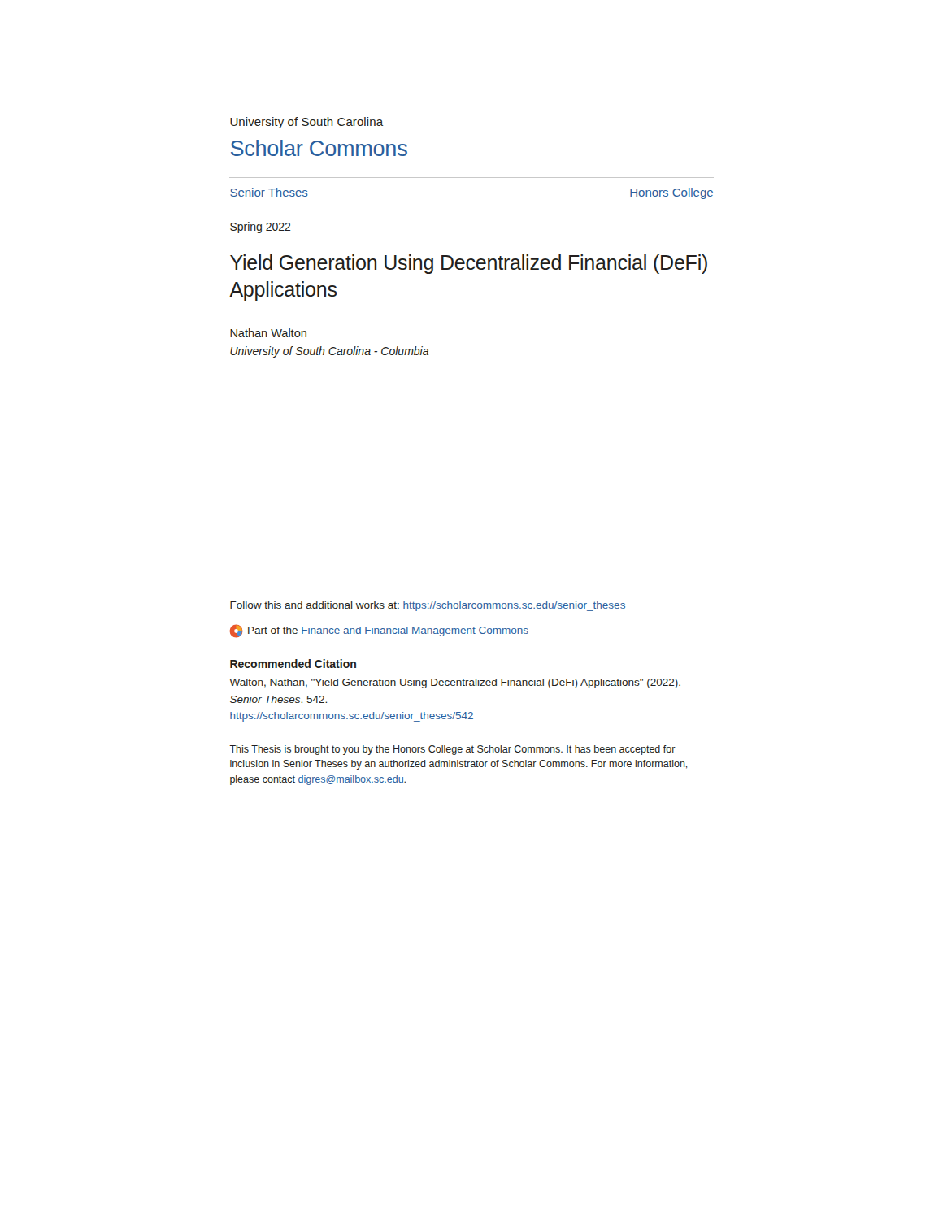University of South Carolina
Scholar Commons
Senior Theses Honors College
Spring 2022
Yield Generation Using Decentralized Financial (DeFi)
Applications
Nathan Walton
University of South Carolina - Columbia
Follow this and additional works at: https://scholarcommons.sc.edu/senior_theses
Part of the Finance and Financial Management Commons
Recommended Citation
Walton, Nathan, "Yield Generation Using Decentralized Financial (DeFi) Applications" (2022). Senior Theses. 542.
https://scholarcommons.sc.edu/senior_theses/542
This Thesis is brought to you by the Honors College at Scholar Commons. It has been accepted for inclusion in Senior Theses by an authorized administrator of Scholar Commons. For more information, please contact digres@mailbox.sc.edu.